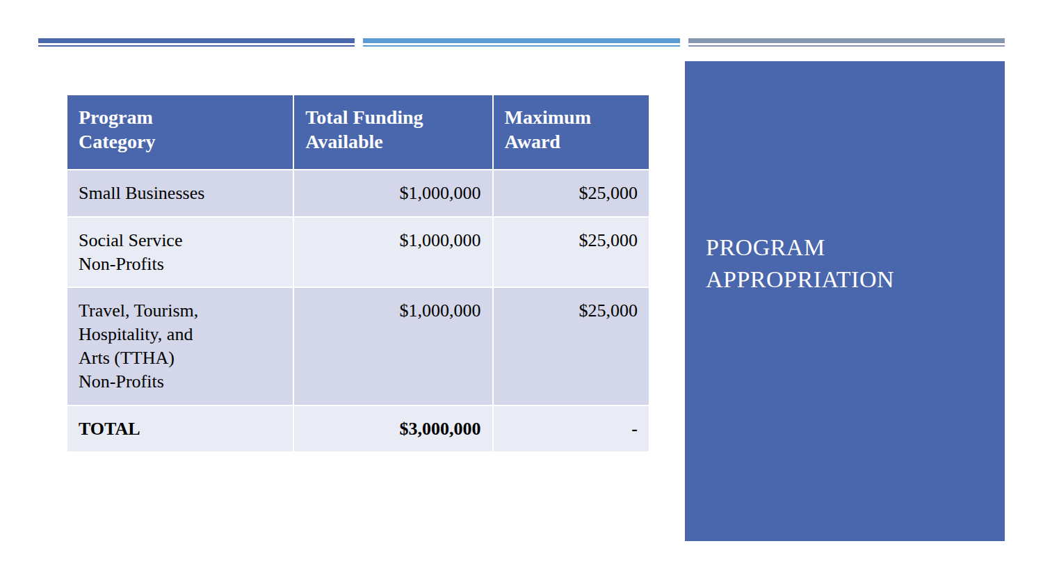PROGRAM
APPROPRIATION
| Program Category | Total Funding Available | Maximum Award |
| --- | --- | --- |
| Small Businesses | $1,000,000 | $25,000 |
| Social Service Non-Profits | $1,000,000 | $25,000 |
| Travel, Tourism, Hospitality, and Arts (TTHA) Non-Profits | $1,000,000 | $25,000 |
| TOTAL | $3,000,000 | - |